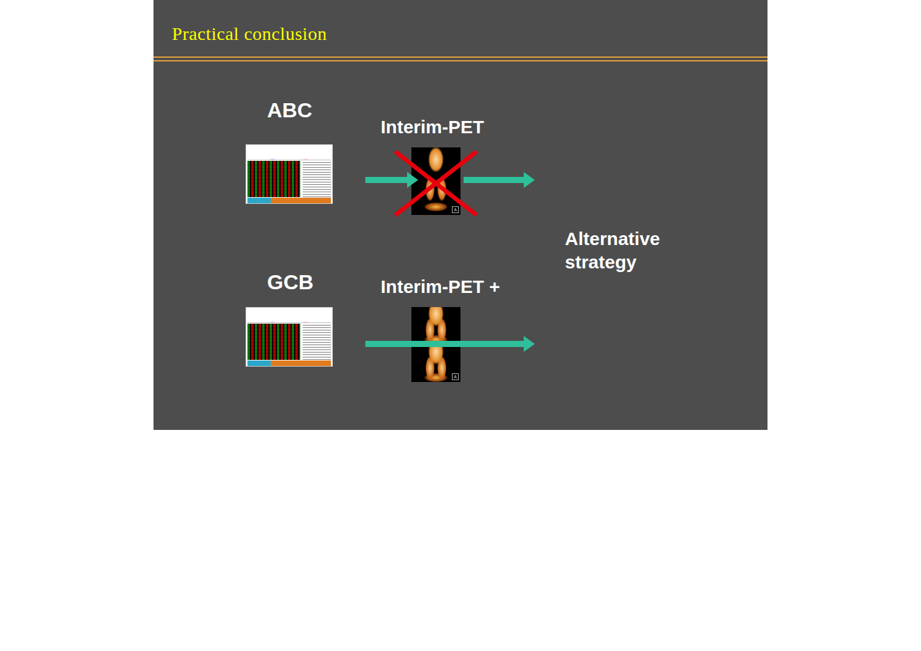Practical conclusion
ABC
GCB
Interim-PET
Interim-PET +
Alternative
strategy
A
A